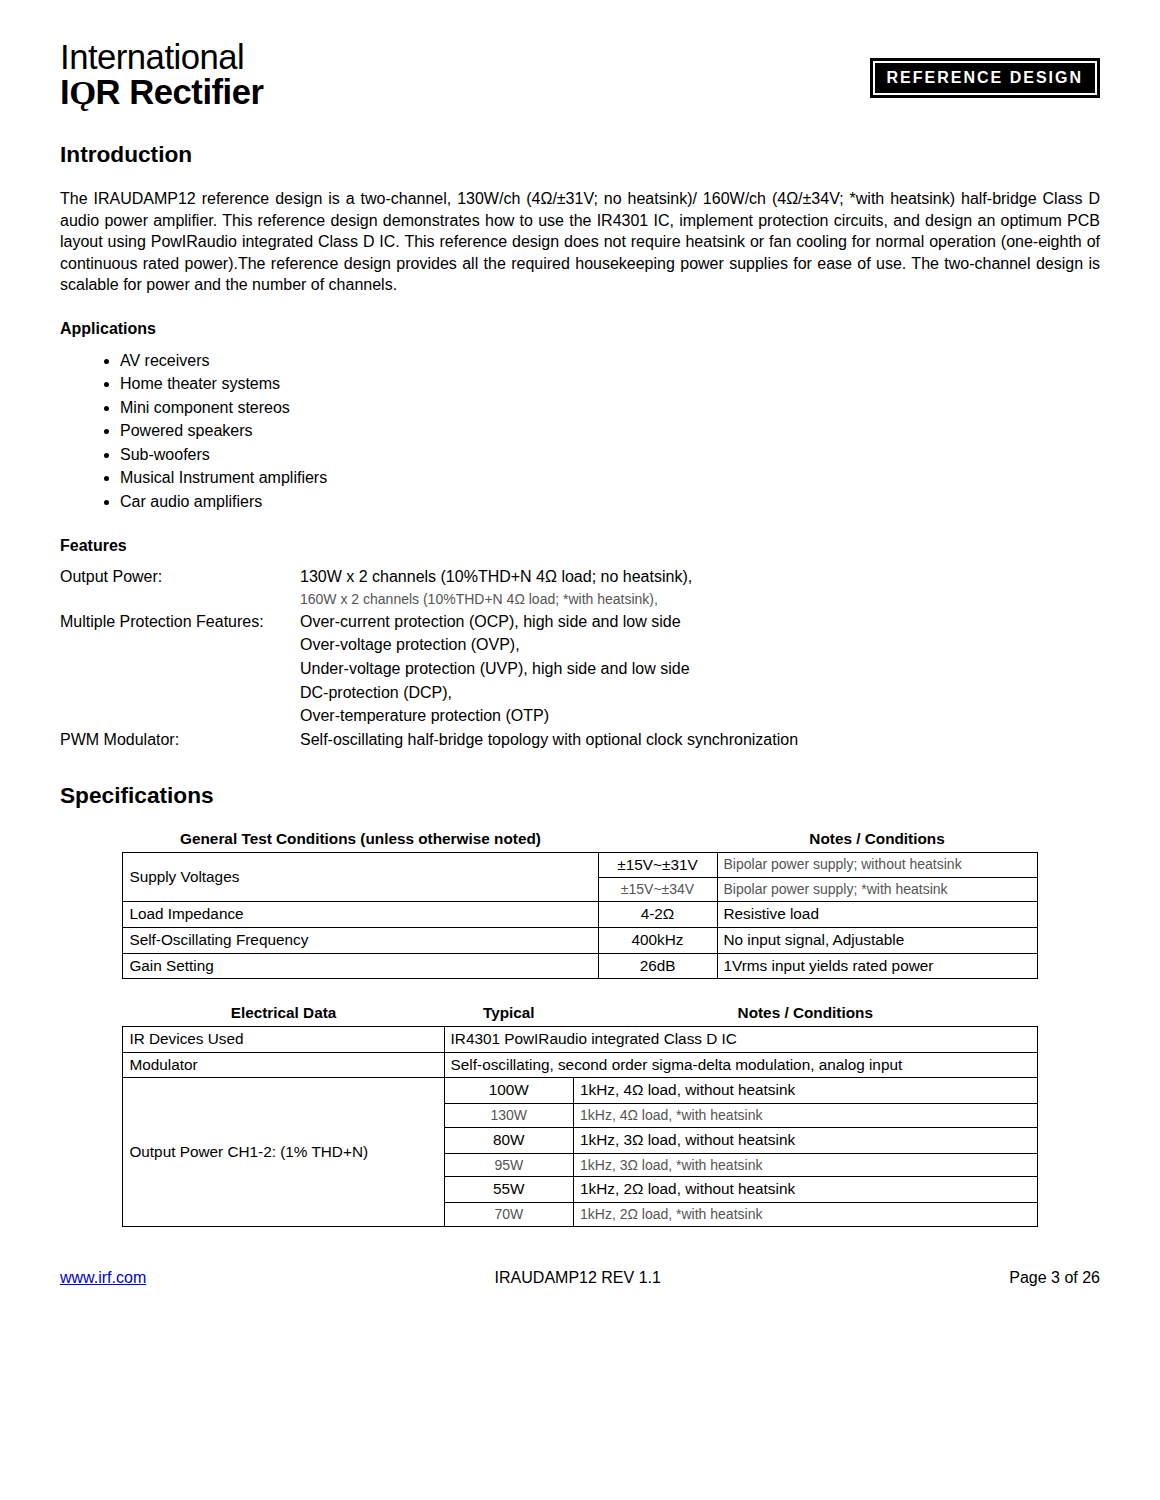International
IǪR Rectifier
REFERENCE DESIGN
Introduction
The IRAUDAMP12 reference design is a two-channel, 130W/ch (4Ω/±31V; no heatsink)/ 160W/ch (4Ω/±34V; *with heatsink) half-bridge Class D audio power amplifier. This reference design demonstrates how to use the IR4301 IC, implement protection circuits, and design an optimum PCB layout using PowIRaudio integrated Class D IC. This reference design does not require heatsink or fan cooling for normal operation (one-eighth of continuous rated power).The reference design provides all the required housekeeping power supplies for ease of use. The two-channel design is scalable for power and the number of channels.
Applications
AV receivers
Home theater systems
Mini component stereos
Powered speakers
Sub-woofers
Musical Instrument amplifiers
Car audio amplifiers
Features
| Output Power: | 130W x 2 channels (10%THD+N 4Ω load; no heatsink), |
| | 160W x 2 channels (10%THD+N 4Ω load; *with heatsink), |
| Multiple Protection Features: | Over-current protection (OCP), high side and low side |
| | Over-voltage protection (OVP), |
| | Under-voltage protection (UVP), high side and low side |
| | DC-protection (DCP), |
| | Over-temperature protection (OTP) |
| PWM Modulator: | Self-oscillating half-bridge topology with optional clock synchronization |
Specifications
| General Test Conditions (unless otherwise noted) | | Notes / Conditions |
| --- | --- | --- |
| Supply Voltages | ±15V~±31V | Bipolar power supply; without heatsink |
| ±15V~±34V | Bipolar power supply; *with heatsink |
| Load Impedance | 4-2Ω | Resistive load |
| Self-Oscillating Frequency | 400kHz | No input signal, Adjustable |
| Gain Setting | 26dB | 1Vrms input yields rated power |
| Electrical Data | Typical | Notes / Conditions |
| --- | --- | --- |
| IR Devices Used | IR4301 PowIRaudio integrated Class D IC |
| Modulator | Self-oscillating, second order sigma-delta modulation, analog input |
| Output Power CH1-2: (1% THD+N) | 100W | 1kHz, 4Ω load, without heatsink |
| 130W | 1kHz, 4Ω load, *with heatsink |
| 80W | 1kHz, 3Ω load, without heatsink |
| 95W | 1kHz, 3Ω load, *with heatsink |
| 55W | 1kHz, 2Ω load, without heatsink |
| 70W | 1kHz, 2Ω load, *with heatsink |
www.irf.com
IRAUDAMP12 REV 1.1
Page 3 of 26